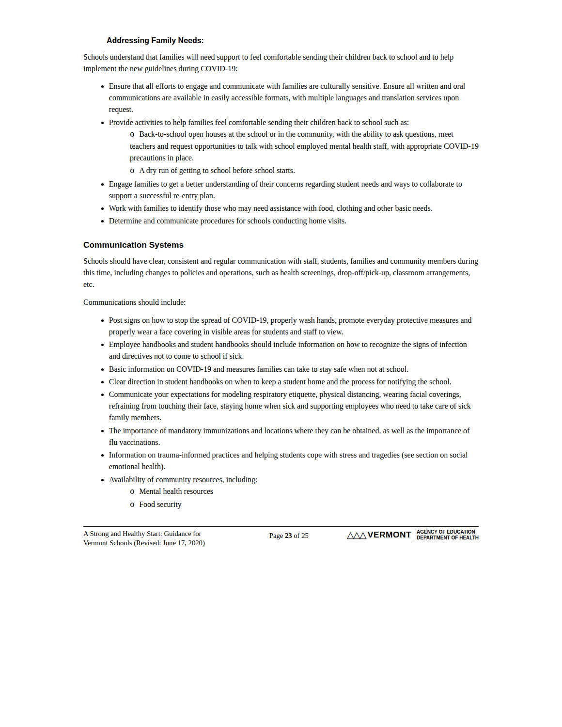Addressing Family Needs:
Schools understand that families will need support to feel comfortable sending their children back to school and to help implement the new guidelines during COVID-19:
Ensure that all efforts to engage and communicate with families are culturally sensitive. Ensure all written and oral communications are available in easily accessible formats, with multiple languages and translation services upon request.
Provide activities to help families feel comfortable sending their children back to school such as:
Back-to-school open houses at the school or in the community, with the ability to ask questions, meet teachers and request opportunities to talk with school employed mental health staff, with appropriate COVID-19 precautions in place.
A dry run of getting to school before school starts.
Engage families to get a better understanding of their concerns regarding student needs and ways to collaborate to support a successful re-entry plan.
Work with families to identify those who may need assistance with food, clothing and other basic needs.
Determine and communicate procedures for schools conducting home visits.
Communication Systems
Schools should have clear, consistent and regular communication with staff, students, families and community members during this time, including changes to policies and operations, such as health screenings, drop-off/pick-up, classroom arrangements, etc.
Communications should include:
Post signs on how to stop the spread of COVID-19, properly wash hands, promote everyday protective measures and properly wear a face covering in visible areas for students and staff to view.
Employee handbooks and student handbooks should include information on how to recognize the signs of infection and directives not to come to school if sick.
Basic information on COVID-19 and measures families can take to stay safe when not at school.
Clear direction in student handbooks on when to keep a student home and the process for notifying the school.
Communicate your expectations for modeling respiratory etiquette, physical distancing, wearing facial coverings, refraining from touching their face, staying home when sick and supporting employees who need to take care of sick family members.
The importance of mandatory immunizations and locations where they can be obtained, as well as the importance of flu vaccinations.
Information on trauma-informed practices and helping students cope with stress and tragedies (see section on social emotional health).
Availability of community resources, including:
Mental health resources
Food security
A Strong and Healthy Start: Guidance for
Vermont Schools (Revised: June 17, 2020)
Page 23 of 25
△△△VERMONT AGENCY OF EDUCATION
DEPARTMENT OF HEALTH